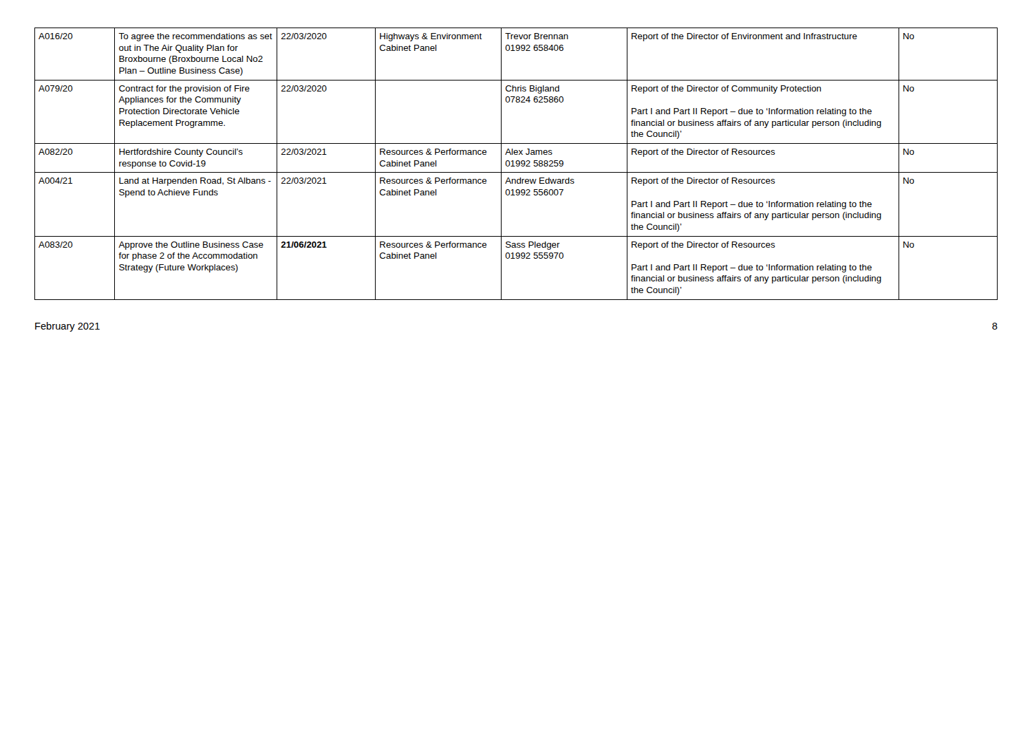| A016/20 | To agree the recommendations as set out in The Air Quality Plan for Broxbourne (Broxbourne Local No2 Plan – Outline Business Case) | 22/03/2020 | Highways & Environment Cabinet Panel | Trevor Brennan 01992 658406 | Report of the Director of Environment and Infrastructure | No |
| A079/20 | Contract for the provision of Fire Appliances for the Community Protection Directorate Vehicle Replacement Programme. | 22/03/2020 | | Chris Bigland 07824 625860 | Report of the Director of Community Protection Part I and Part II Report – due to ‘Information relating to the financial or business affairs of any particular person (including the Council)’ | No |
| A082/20 | Hertfordshire County Council’s response to Covid-19 | 22/03/2021 | Resources & Performance Cabinet Panel | Alex James 01992 588259 | Report of the Director of Resources | No |
| A004/21 | Land at Harpenden Road, St Albans - Spend to Achieve Funds | 22/03/2021 | Resources & Performance Cabinet Panel | Andrew Edwards 01992 556007 | Report of the Director of Resources Part I and Part II Report – due to ‘Information relating to the financial or business affairs of any particular person (including the Council)’ | No |
| A083/20 | Approve the Outline Business Case for phase 2 of the Accommodation Strategy (Future Workplaces) | 21/06/2021 | Resources & Performance Cabinet Panel | Sass Pledger 01992 555970 | Report of the Director of Resources Part I and Part II Report – due to ‘Information relating to the financial or business affairs of any particular person (including the Council)’ | No |
February 2021 8